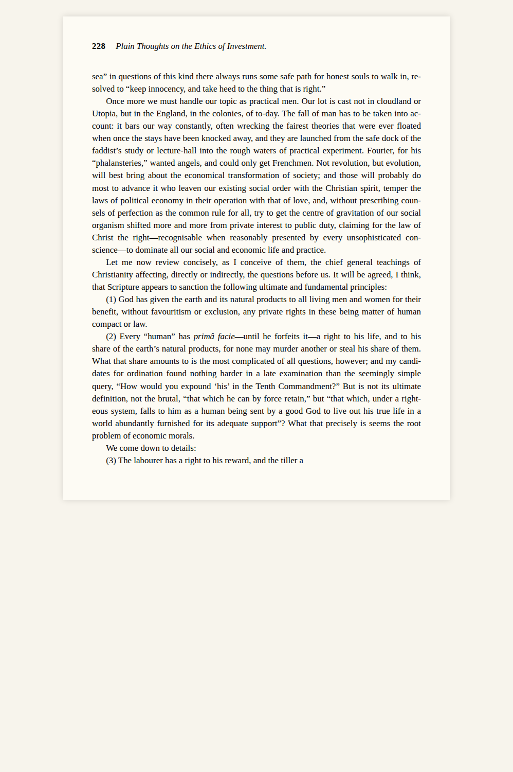228 Plain Thoughts on the Ethics of Investment.
sea” in questions of this kind there always runs some safe path for honest souls to walk in, resolved to “keep innocency, and take heed to the thing that is right.”
Once more we must handle our topic as practical men. Our lot is cast not in cloudland or Utopia, but in the England, in the colonies, of to-day. The fall of man has to be taken into account: it bars our way constantly, often wrecking the fairest theories that were ever floated when once the stays have been knocked away, and they are launched from the safe dock of the faddist’s study or lecture-hall into the rough waters of practical experiment. Fourier, for his “phalansteries,” wanted angels, and could only get Frenchmen. Not revolution, but evolution, will best bring about the economical transformation of society; and those will probably do most to advance it who leaven our existing social order with the Christian spirit, temper the laws of political economy in their operation with that of love, and, without prescribing counsels of perfection as the common rule for all, try to get the centre of gravitation of our social organism shifted more and more from private interest to public duty, claiming for the law of Christ the right—recognisable when reasonably presented by every unsophisticated conscience—to dominate all our social and economic life and practice.
Let me now review concisely, as I conceive of them, the chief general teachings of Christianity affecting, directly or indirectly, the questions before us. It will be agreed, I think, that Scripture appears to sanction the following ultimate and fundamental principles:
(1) God has given the earth and its natural products to all living men and women for their benefit, without favouritism or exclusion, any private rights in these being matter of human compact or law.
(2) Every “human” has primâ facie—until he forfeits it—a right to his life, and to his share of the earth’s natural products, for none may murder another or steal his share of them. What that share amounts to is the most complicated of all questions, however; and my candidates for ordination found nothing harder in a late examination than the seemingly simple query, “How would you expound ‘his’ in the Tenth Commandment?” But is not its ultimate definition, not the brutal, “that which he can by force retain,” but “that which, under a righteous system, falls to him as a human being sent by a good God to live out his true life in a world abundantly furnished for its adequate support”? What that precisely is seems the root problem of economic morals.
We come down to details:
(3) The labourer has a right to his reward, and the tiller a